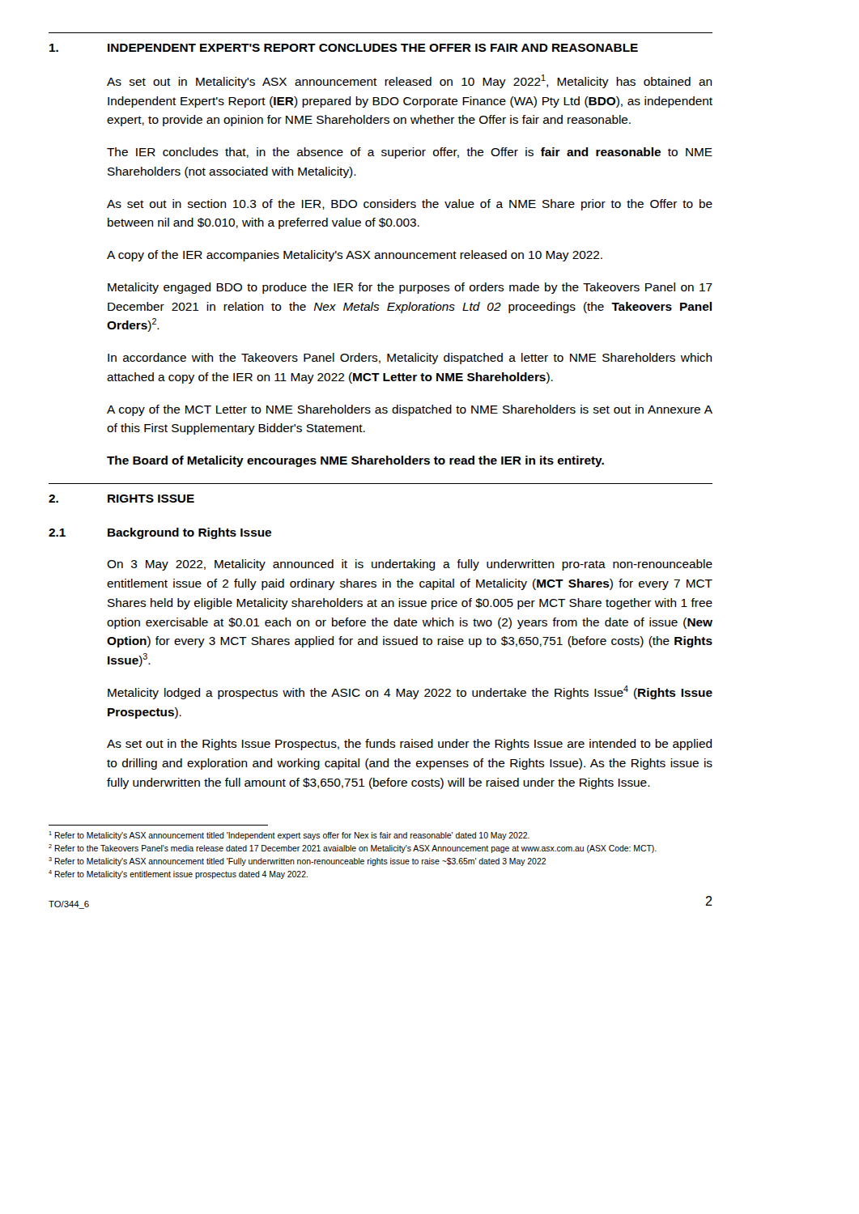1.
INDEPENDENT EXPERT'S REPORT CONCLUDES THE OFFER IS FAIR AND REASONABLE
As set out in Metalicity's ASX announcement released on 10 May 20221, Metalicity has obtained an Independent Expert's Report (IER) prepared by BDO Corporate Finance (WA) Pty Ltd (BDO), as independent expert, to provide an opinion for NME Shareholders on whether the Offer is fair and reasonable.
The IER concludes that, in the absence of a superior offer, the Offer is fair and reasonable to NME Shareholders (not associated with Metalicity).
As set out in section 10.3 of the IER, BDO considers the value of a NME Share prior to the Offer to be between nil and $0.010, with a preferred value of $0.003.
A copy of the IER accompanies Metalicity's ASX announcement released on 10 May 2022.
Metalicity engaged BDO to produce the IER for the purposes of orders made by the Takeovers Panel on 17 December 2021 in relation to the Nex Metals Explorations Ltd 02 proceedings (the Takeovers Panel Orders)2.
In accordance with the Takeovers Panel Orders, Metalicity dispatched a letter to NME Shareholders which attached a copy of the IER on 11 May 2022 (MCT Letter to NME Shareholders).
A copy of the MCT Letter to NME Shareholders as dispatched to NME Shareholders is set out in Annexure A of this First Supplementary Bidder's Statement.
The Board of Metalicity encourages NME Shareholders to read the IER in its entirety.
2.
RIGHTS ISSUE
2.1
Background to Rights Issue
On 3 May 2022, Metalicity announced it is undertaking a fully underwritten pro-rata non-renounceable entitlement issue of 2 fully paid ordinary shares in the capital of Metalicity (MCT Shares) for every 7 MCT Shares held by eligible Metalicity shareholders at an issue price of $0.005 per MCT Share together with 1 free option exercisable at $0.01 each on or before the date which is two (2) years from the date of issue (New Option) for every 3 MCT Shares applied for and issued to raise up to $3,650,751 (before costs) (the Rights Issue)3.
Metalicity lodged a prospectus with the ASIC on 4 May 2022 to undertake the Rights Issue4 (Rights Issue Prospectus).
As set out in the Rights Issue Prospectus, the funds raised under the Rights Issue are intended to be applied to drilling and exploration and working capital (and the expenses of the Rights Issue). As the Rights issue is fully underwritten the full amount of $3,650,751 (before costs) will be raised under the Rights Issue.
1 Refer to Metalicity's ASX announcement titled 'Independent expert says offer for Nex is fair and reasonable' dated 10 May 2022.
2 Refer to the Takeovers Panel's media release dated 17 December 2021 avaialble on Metalicity's ASX Announcement page at www.asx.com.au (ASX Code: MCT).
3 Refer to Metalicity's ASX announcement titled 'Fully underwritten non-renounceable rights issue to raise ~$3.65m' dated 3 May 2022
4 Refer to Metalicity's entitlement issue prospectus dated 4 May 2022.
TO/344_6
2